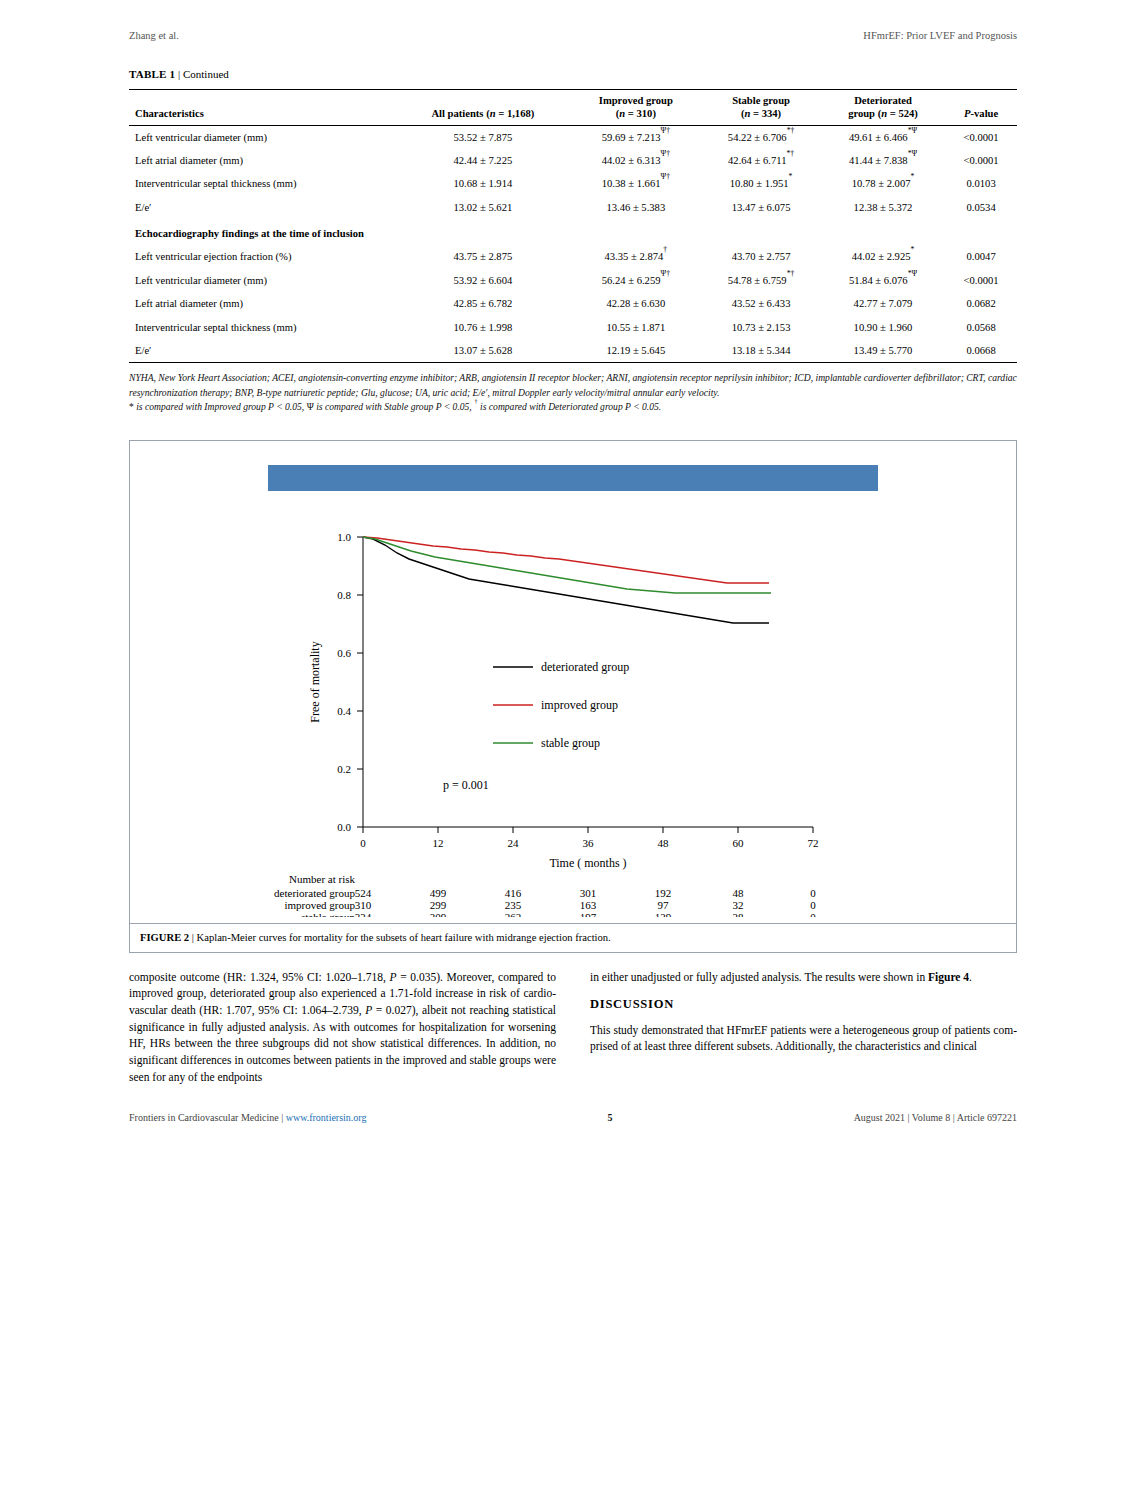Zhang et al.
HFmrEF: Prior LVEF and Prognosis
TABLE 1 | Continued
| Characteristics | All patients ( n = 1,168) | Improved group ( n = 310) | Stable group ( n = 334) | Deteriorated group ( n = 524) | P -value |
| --- | --- | --- | --- | --- | --- |
| Left ventricular diameter (mm) | 53.52 ± 7.875 | 59.69 ± 7.213 Ψ† | 54.22 ± 6.706 *† | 49.61 ± 6.466 *Ψ | <0.0001 |
| Left atrial diameter (mm) | 42.44 ± 7.225 | 44.02 ± 6.313 Ψ† | 42.64 ± 6.711 *† | 41.44 ± 7.838 *Ψ | <0.0001 |
| Interventricular septal thickness (mm) | 10.68 ± 1.914 | 10.38 ± 1.661 Ψ† | 10.80 ± 1.951 * | 10.78 ± 2.007 * | 0.0103 |
| E/e′ | 13.02 ± 5.621 | 13.46 ± 5.383 | 13.47 ± 6.075 | 12.38 ± 5.372 | 0.0534 |
| Echocardiography findings at the time of inclusion |
| Left ventricular ejection fraction (%) | 43.75 ± 2.875 | 43.35 ± 2.874 † | 43.70 ± 2.757 | 44.02 ± 2.925 * | 0.0047 |
| Left ventricular diameter (mm) | 53.92 ± 6.604 | 56.24 ± 6.259 Ψ† | 54.78 ± 6.759 *† | 51.84 ± 6.076 *Ψ | <0.0001 |
| Left atrial diameter (mm) | 42.85 ± 6.782 | 42.28 ± 6.630 | 43.52 ± 6.433 | 42.77 ± 7.079 | 0.0682 |
| Interventricular septal thickness (mm) | 10.76 ± 1.998 | 10.55 ± 1.871 | 10.73 ± 2.153 | 10.90 ± 1.960 | 0.0568 |
| E/e′ | 13.07 ± 5.628 | 12.19 ± 5.645 | 13.18 ± 5.344 | 13.49 ± 5.770 | 0.0668 |
NYHA, New York Heart Association; ACEI, angiotensin-converting enzyme inhibitor; ARB, angiotensin II receptor blocker; ARNI, angiotensin receptor neprilysin inhibitor; ICD, implantable cardioverter defibrillator; CRT, cardiac resynchronization therapy; BNP, B-type natriuretic peptide; Glu, glucose; UA, uric acid; E/e′, mitral Doppler early velocity/mitral annular early velocity.
* is compared with Improved group P < 0.05, Ψ is compared with Stable group P < 0.05, † is compared with Deteriorated group P < 0.05.
0.0 0.2 0.4 0.6 0.8 1.0 Free of mortality 0 12 24 36 48 60 72 Time ( months ) deteriorated group improved group stable group p = 0.001 Number at risk deteriorated group improved group stable group 524 499 416 301 192 48 0 310 299 235 163 97 32 0 334 309 262 197 129 38 0
FIGURE 2 | Kaplan-Meier curves for mortality for the subsets of heart failure with midrange ejection fraction.
composite outcome (HR: 1.324, 95% CI: 1.020–1.718, P = 0.035). Moreover, compared to improved group, deteriorated group also experienced a 1.71-fold increase in risk of cardiovascular death (HR: 1.707, 95% CI: 1.064–2.739, P = 0.027), albeit not reaching statistical significance in fully adjusted analysis. As with outcomes for hospitalization for worsening HF, HRs between the three subgroups did not show statistical differences. In addition, no significant differences in outcomes between patients in the improved and stable groups were seen for any of the endpoints
in either unadjusted or fully adjusted analysis. The results were shown in Figure 4.
DISCUSSION
This study demonstrated that HFmrEF patients were a heterogeneous group of patients comprised of at least three different subsets. Additionally, the characteristics and clinical
Frontiers in Cardiovascular Medicine | www.frontiersin.org
5
August 2021 | Volume 8 | Article 697221